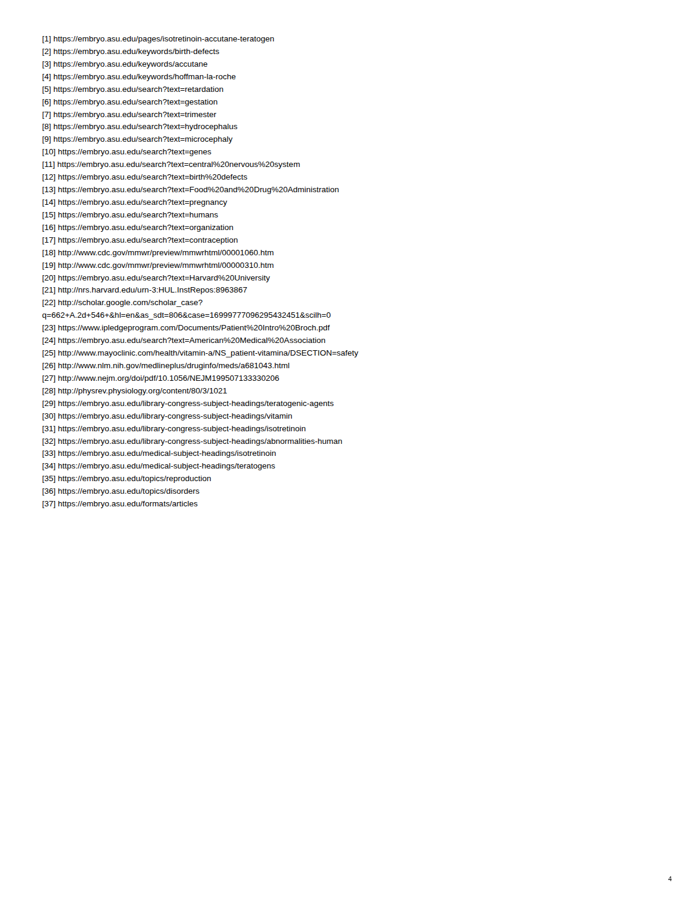[1] https://embryo.asu.edu/pages/isotretinoin-accutane-teratogen
[2] https://embryo.asu.edu/keywords/birth-defects
[3] https://embryo.asu.edu/keywords/accutane
[4] https://embryo.asu.edu/keywords/hoffman-la-roche
[5] https://embryo.asu.edu/search?text=retardation
[6] https://embryo.asu.edu/search?text=gestation
[7] https://embryo.asu.edu/search?text=trimester
[8] https://embryo.asu.edu/search?text=hydrocephalus
[9] https://embryo.asu.edu/search?text=microcephaly
[10] https://embryo.asu.edu/search?text=genes
[11] https://embryo.asu.edu/search?text=central%20nervous%20system
[12] https://embryo.asu.edu/search?text=birth%20defects
[13] https://embryo.asu.edu/search?text=Food%20and%20Drug%20Administration
[14] https://embryo.asu.edu/search?text=pregnancy
[15] https://embryo.asu.edu/search?text=humans
[16] https://embryo.asu.edu/search?text=organization
[17] https://embryo.asu.edu/search?text=contraception
[18] http://www.cdc.gov/mmwr/preview/mmwrhtml/00001060.htm
[19] http://www.cdc.gov/mmwr/preview/mmwrhtml/00000310.htm
[20] https://embryo.asu.edu/search?text=Harvard%20University
[21] http://nrs.harvard.edu/urn-3:HUL.InstRepos:8963867
[22] http://scholar.google.com/scholar_case?
q=662+A.2d+546+&hl=en&as_sdt=806&case=16999777096295432451&scilh=0
[23] https://www.ipledgeprogram.com/Documents/Patient%20Intro%20Broch.pdf
[24] https://embryo.asu.edu/search?text=American%20Medical%20Association
[25] http://www.mayoclinic.com/health/vitamin-a/NS_patient-vitamina/DSECTION=safety
[26] http://www.nlm.nih.gov/medlineplus/druginfo/meds/a681043.html
[27] http://www.nejm.org/doi/pdf/10.1056/NEJM199507133330206
[28] http://physrev.physiology.org/content/80/3/1021
[29] https://embryo.asu.edu/library-congress-subject-headings/teratogenic-agents
[30] https://embryo.asu.edu/library-congress-subject-headings/vitamin
[31] https://embryo.asu.edu/library-congress-subject-headings/isotretinoin
[32] https://embryo.asu.edu/library-congress-subject-headings/abnormalities-human
[33] https://embryo.asu.edu/medical-subject-headings/isotretinoin
[34] https://embryo.asu.edu/medical-subject-headings/teratogens
[35] https://embryo.asu.edu/topics/reproduction
[36] https://embryo.asu.edu/topics/disorders
[37] https://embryo.asu.edu/formats/articles
4